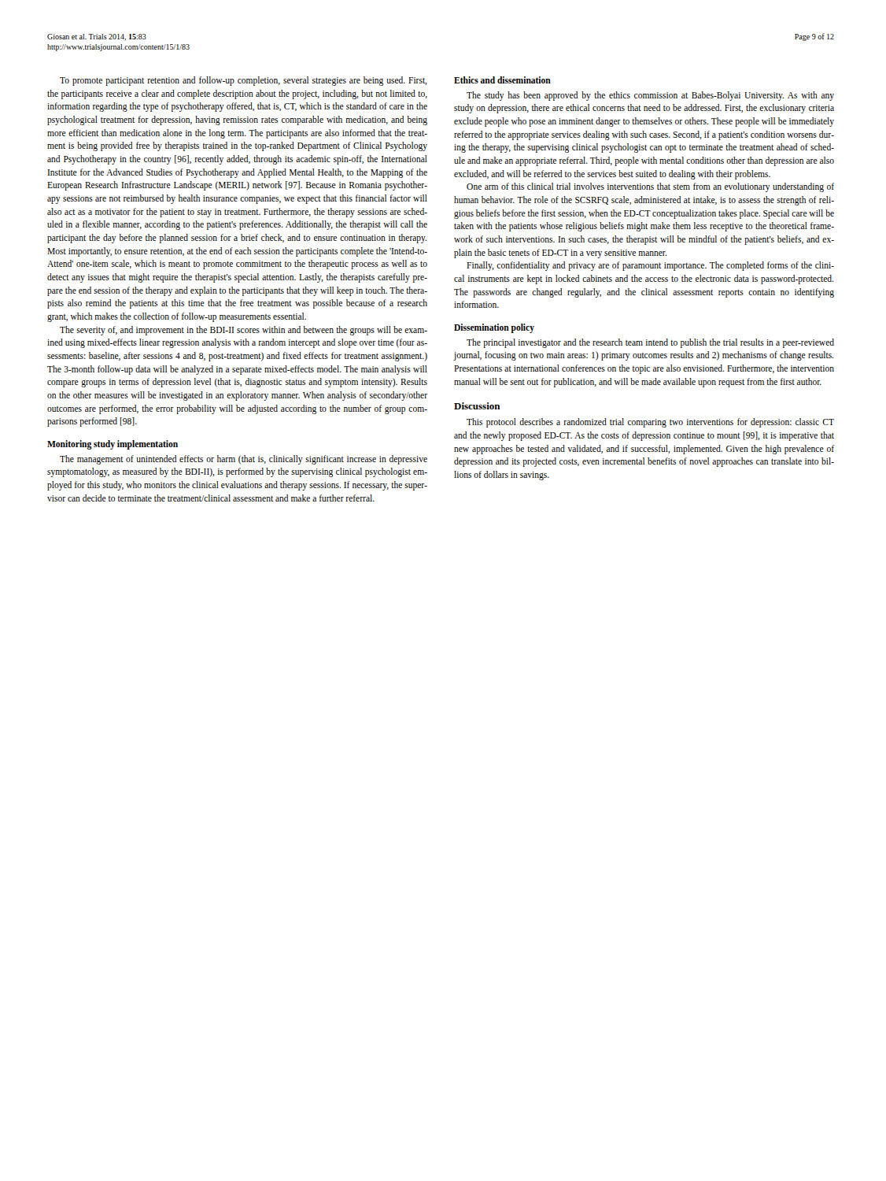Giosan et al. Trials 2014, 15:83
http://www.trialsjournal.com/content/15/1/83
Page 9 of 12
To promote participant retention and follow-up completion, several strategies are being used. First, the participants receive a clear and complete description about the project, including, but not limited to, information regarding the type of psychotherapy offered, that is, CT, which is the standard of care in the psychological treatment for depression, having remission rates comparable with medication, and being more efficient than medication alone in the long term. The participants are also informed that the treatment is being provided free by therapists trained in the top-ranked Department of Clinical Psychology and Psychotherapy in the country [96], recently added, through its academic spin-off, the International Institute for the Advanced Studies of Psychotherapy and Applied Mental Health, to the Mapping of the European Research Infrastructure Landscape (MERIL) network [97]. Because in Romania psychotherapy sessions are not reimbursed by health insurance companies, we expect that this financial factor will also act as a motivator for the patient to stay in treatment. Furthermore, the therapy sessions are scheduled in a flexible manner, according to the patient's preferences. Additionally, the therapist will call the participant the day before the planned session for a brief check, and to ensure continuation in therapy. Most importantly, to ensure retention, at the end of each session the participants complete the 'Intend-to-Attend' one-item scale, which is meant to promote commitment to the therapeutic process as well as to detect any issues that might require the therapist's special attention. Lastly, the therapists carefully prepare the end session of the therapy and explain to the participants that they will keep in touch. The therapists also remind the patients at this time that the free treatment was possible because of a research grant, which makes the collection of follow-up measurements essential.
The severity of, and improvement in the BDI-II scores within and between the groups will be examined using mixed-effects linear regression analysis with a random intercept and slope over time (four assessments: baseline, after sessions 4 and 8, post-treatment) and fixed effects for treatment assignment.) The 3-month follow-up data will be analyzed in a separate mixed-effects model. The main analysis will compare groups in terms of depression level (that is, diagnostic status and symptom intensity). Results on the other measures will be investigated in an exploratory manner. When analysis of secondary/other outcomes are performed, the error probability will be adjusted according to the number of group comparisons performed [98].
Monitoring study implementation
The management of unintended effects or harm (that is, clinically significant increase in depressive symptomatology, as measured by the BDI-II), is performed by the supervising clinical psychologist employed for this study, who monitors the clinical evaluations and therapy sessions. If necessary, the supervisor can decide to terminate the treatment/clinical assessment and make a further referral.
Ethics and dissemination
The study has been approved by the ethics commission at Babes-Bolyai University. As with any study on depression, there are ethical concerns that need to be addressed. First, the exclusionary criteria exclude people who pose an imminent danger to themselves or others. These people will be immediately referred to the appropriate services dealing with such cases. Second, if a patient's condition worsens during the therapy, the supervising clinical psychologist can opt to terminate the treatment ahead of schedule and make an appropriate referral. Third, people with mental conditions other than depression are also excluded, and will be referred to the services best suited to dealing with their problems.
One arm of this clinical trial involves interventions that stem from an evolutionary understanding of human behavior. The role of the SCSRFQ scale, administered at intake, is to assess the strength of religious beliefs before the first session, when the ED-CT conceptualization takes place. Special care will be taken with the patients whose religious beliefs might make them less receptive to the theoretical framework of such interventions. In such cases, the therapist will be mindful of the patient's beliefs, and explain the basic tenets of ED-CT in a very sensitive manner.
Finally, confidentiality and privacy are of paramount importance. The completed forms of the clinical instruments are kept in locked cabinets and the access to the electronic data is password-protected. The passwords are changed regularly, and the clinical assessment reports contain no identifying information.
Dissemination policy
The principal investigator and the research team intend to publish the trial results in a peer-reviewed journal, focusing on two main areas: 1) primary outcomes results and 2) mechanisms of change results. Presentations at international conferences on the topic are also envisioned. Furthermore, the intervention manual will be sent out for publication, and will be made available upon request from the first author.
Discussion
This protocol describes a randomized trial comparing two interventions for depression: classic CT and the newly proposed ED-CT. As the costs of depression continue to mount [99], it is imperative that new approaches be tested and validated, and if successful, implemented. Given the high prevalence of depression and its projected costs, even incremental benefits of novel approaches can translate into billions of dollars in savings.